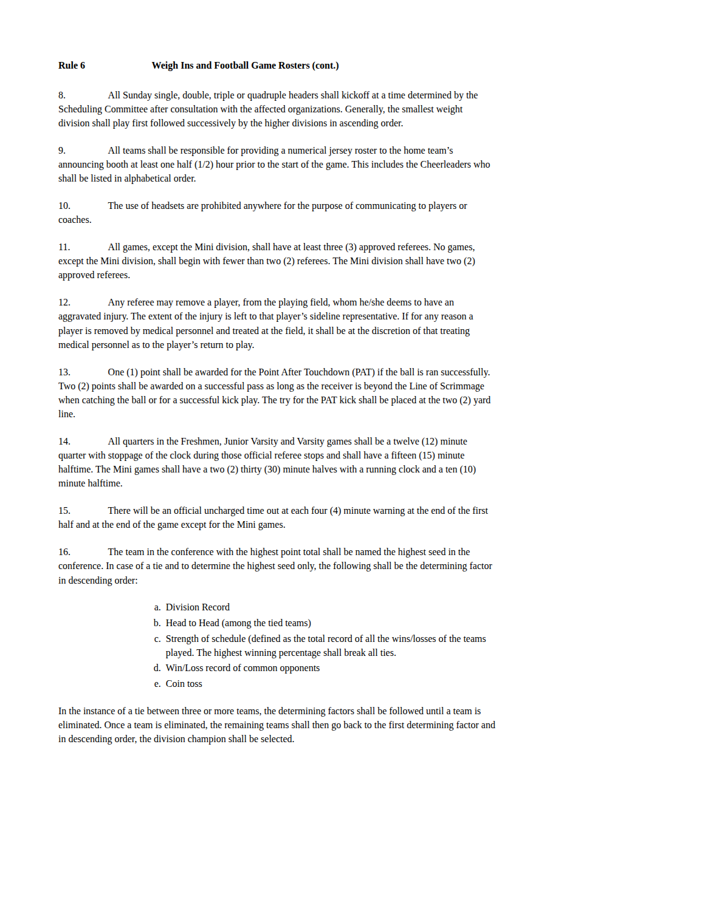Rule 6 Weigh Ins and Football Game Rosters (cont.)
8. All Sunday single, double, triple or quadruple headers shall kickoff at a time determined by the Scheduling Committee after consultation with the affected organizations. Generally, the smallest weight division shall play first followed successively by the higher divisions in ascending order.
9. All teams shall be responsible for providing a numerical jersey roster to the home team’s announcing booth at least one half (1/2) hour prior to the start of the game. This includes the Cheerleaders who shall be listed in alphabetical order.
10. The use of headsets are prohibited anywhere for the purpose of communicating to players or coaches.
11. All games, except the Mini division, shall have at least three (3) approved referees. No games, except the Mini division, shall begin with fewer than two (2) referees. The Mini division shall have two (2) approved referees.
12. Any referee may remove a player, from the playing field, whom he/she deems to have an aggravated injury. The extent of the injury is left to that player’s sideline representative. If for any reason a player is removed by medical personnel and treated at the field, it shall be at the discretion of that treating medical personnel as to the player’s return to play.
13. One (1) point shall be awarded for the Point After Touchdown (PAT) if the ball is ran successfully. Two (2) points shall be awarded on a successful pass as long as the receiver is beyond the Line of Scrimmage when catching the ball or for a successful kick play. The try for the PAT kick shall be placed at the two (2) yard line.
14. All quarters in the Freshmen, Junior Varsity and Varsity games shall be a twelve (12) minute quarter with stoppage of the clock during those official referee stops and shall have a fifteen (15) minute halftime. The Mini games shall have a two (2) thirty (30) minute halves with a running clock and a ten (10) minute halftime.
15. There will be an official uncharged time out at each four (4) minute warning at the end of the first half and at the end of the game except for the Mini games.
16. The team in the conference with the highest point total shall be named the highest seed in the conference. In case of a tie and to determine the highest seed only, the following shall be the determining factor in descending order:
Division Record
Head to Head (among the tied teams)
Strength of schedule (defined as the total record of all the wins/losses of the teams played. The highest winning percentage shall break all ties.
Win/Loss record of common opponents
Coin toss
In the instance of a tie between three or more teams, the determining factors shall be followed until a team is eliminated. Once a team is eliminated, the remaining teams shall then go back to the first determining factor and in descending order, the division champion shall be selected.